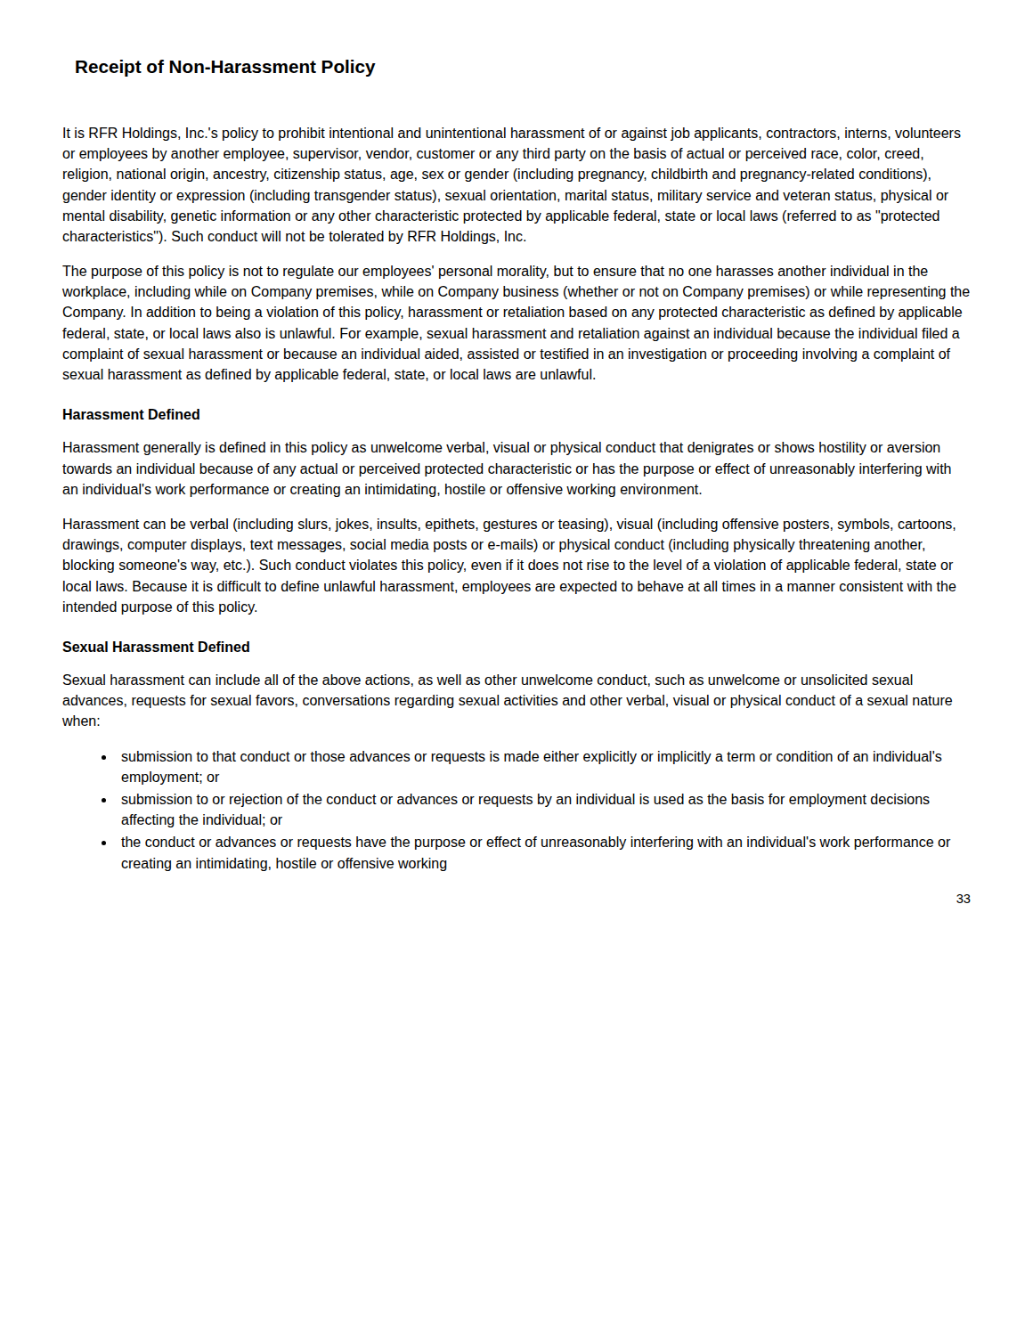Receipt of Non-Harassment Policy
It is RFR Holdings, Inc.'s policy to prohibit intentional and unintentional harassment of or against job applicants, contractors, interns, volunteers or employees by another employee, supervisor, vendor, customer or any third party on the basis of actual or perceived race, color, creed, religion, national origin, ancestry, citizenship status, age, sex or gender (including pregnancy, childbirth and pregnancy-related conditions), gender identity or expression (including transgender status), sexual orientation, marital status, military service and veteran status, physical or mental disability, genetic information or any other characteristic protected by applicable federal, state or local laws (referred to as "protected characteristics"). Such conduct will not be tolerated by RFR Holdings, Inc.
The purpose of this policy is not to regulate our employees' personal morality, but to ensure that no one harasses another individual in the workplace, including while on Company premises, while on Company business (whether or not on Company premises) or while representing the Company. In addition to being a violation of this policy, harassment or retaliation based on any protected characteristic as defined by applicable federal, state, or local laws also is unlawful. For example, sexual harassment and retaliation against an individual because the individual filed a complaint of sexual harassment or because an individual aided, assisted or testified in an investigation or proceeding involving a complaint of sexual harassment as defined by applicable federal, state, or local laws are unlawful.
Harassment Defined
Harassment generally is defined in this policy as unwelcome verbal, visual or physical conduct that denigrates or shows hostility or aversion towards an individual because of any actual or perceived protected characteristic or has the purpose or effect of unreasonably interfering with an individual's work performance or creating an intimidating, hostile or offensive working environment.
Harassment can be verbal (including slurs, jokes, insults, epithets, gestures or teasing), visual (including offensive posters, symbols, cartoons, drawings, computer displays, text messages, social media posts or e-mails) or physical conduct (including physically threatening another, blocking someone's way, etc.). Such conduct violates this policy, even if it does not rise to the level of a violation of applicable federal, state or local laws. Because it is difficult to define unlawful harassment, employees are expected to behave at all times in a manner consistent with the intended purpose of this policy.
Sexual Harassment Defined
Sexual harassment can include all of the above actions, as well as other unwelcome conduct, such as unwelcome or unsolicited sexual advances, requests for sexual favors, conversations regarding sexual activities and other verbal, visual or physical conduct of a sexual nature when:
submission to that conduct or those advances or requests is made either explicitly or implicitly a term or condition of an individual's employment; or
submission to or rejection of the conduct or advances or requests by an individual is used as the basis for employment decisions affecting the individual; or
the conduct or advances or requests have the purpose or effect of unreasonably interfering with an individual's work performance or creating an intimidating, hostile or offensive working
33